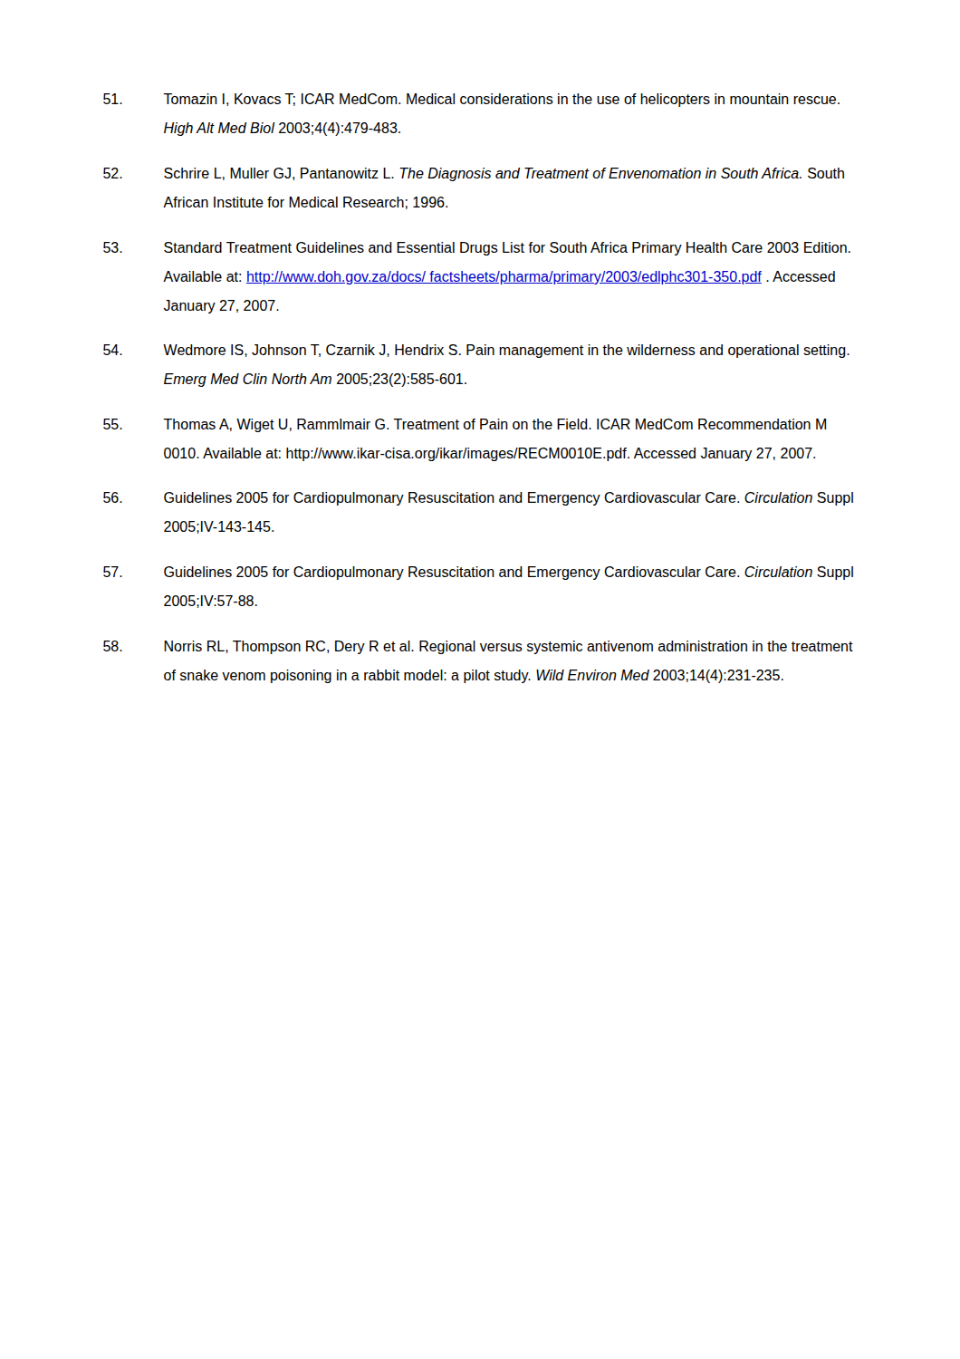51. Tomazin I, Kovacs T; ICAR MedCom. Medical considerations in the use of helicopters in mountain rescue. High Alt Med Biol 2003;4(4):479-483.
52. Schrire L, Muller GJ, Pantanowitz L. The Diagnosis and Treatment of Envenomation in South Africa. South African Institute for Medical Research; 1996.
53. Standard Treatment Guidelines and Essential Drugs List for South Africa Primary Health Care 2003 Edition. Available at: http://www.doh.gov.za/docs/ factsheets/pharma/primary/2003/edlphc301-350.pdf . Accessed January 27, 2007.
54. Wedmore IS, Johnson T, Czarnik J, Hendrix S. Pain management in the wilderness and operational setting. Emerg Med Clin North Am 2005;23(2):585-601.
55. Thomas A, Wiget U, Rammlmair G. Treatment of Pain on the Field. ICAR MedCom Recommendation M 0010. Available at: http://www.ikar-cisa.org/ikar/images/RECM0010E.pdf. Accessed January 27, 2007.
56. Guidelines 2005 for Cardiopulmonary Resuscitation and Emergency Cardiovascular Care. Circulation Suppl 2005;IV-143-145.
57. Guidelines 2005 for Cardiopulmonary Resuscitation and Emergency Cardiovascular Care. Circulation Suppl 2005;IV:57-88.
58. Norris RL, Thompson RC, Dery R et al. Regional versus systemic antivenom administration in the treatment of snake venom poisoning in a rabbit model: a pilot study. Wild Environ Med 2003;14(4):231-235.